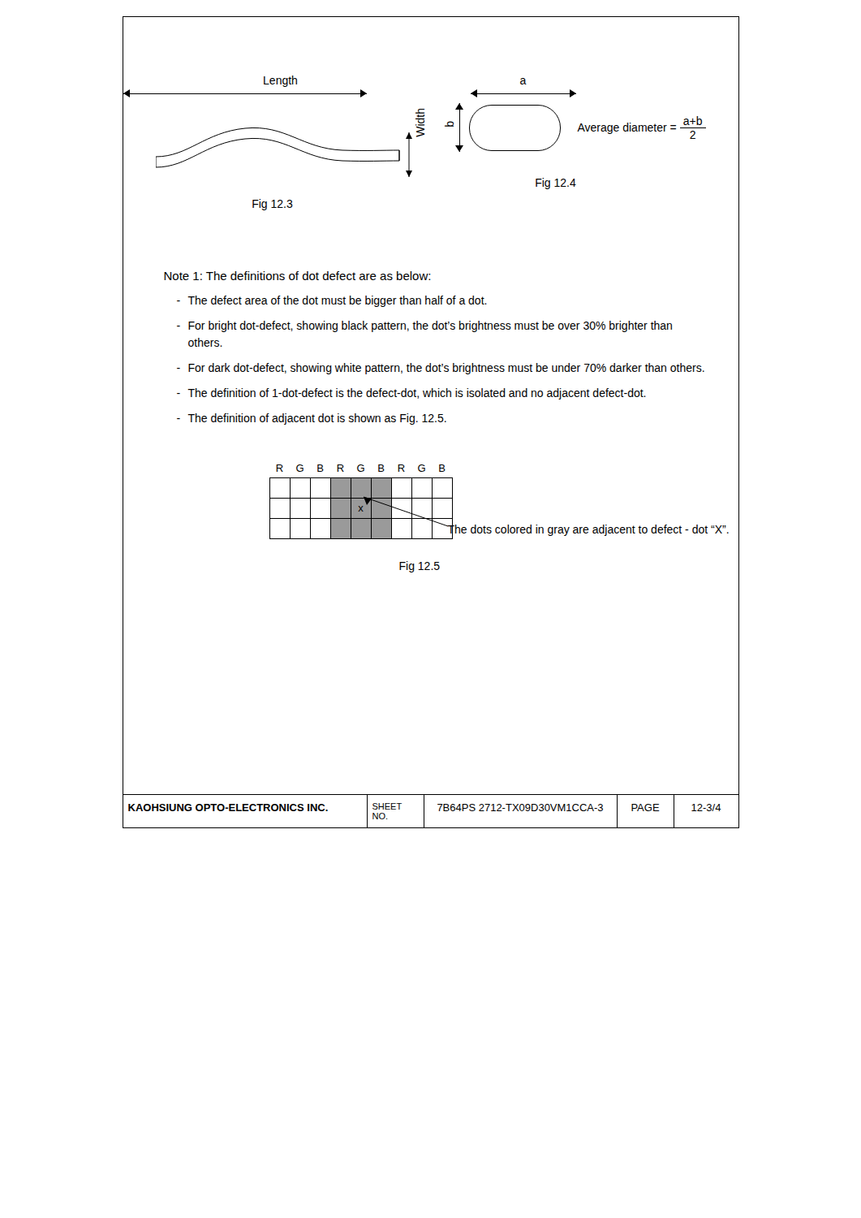Length
Width
Fig 12.3
a
b
Average diameter = a+b 2
Fig 12.4
Note 1: The definitions of dot defect are as below:
The defect area of the dot must be bigger than half of a dot.
For bright dot-defect, showing black pattern, the dot’s brightness must be over 30% brighter than others.
For dark dot-defect, showing white pattern, the dot’s brightness must be under 70% darker than others.
The definition of 1-dot-defect is the defect-dot, which is isolated and no adjacent defect-dot.
The definition of adjacent dot is shown as Fig. 12.5.
| R | G | B | R | G | B | R | G | B |
| | | | | x | | | | |
The dots colored in gray are adjacent to defect - dot “X”.
Fig 12.5
KAOHSIUNG OPTO-ELECTRONICS INC.
SHEET
NO.
7B64PS 2712-TX09D30VM1CCA-3
PAGE
12-3/4